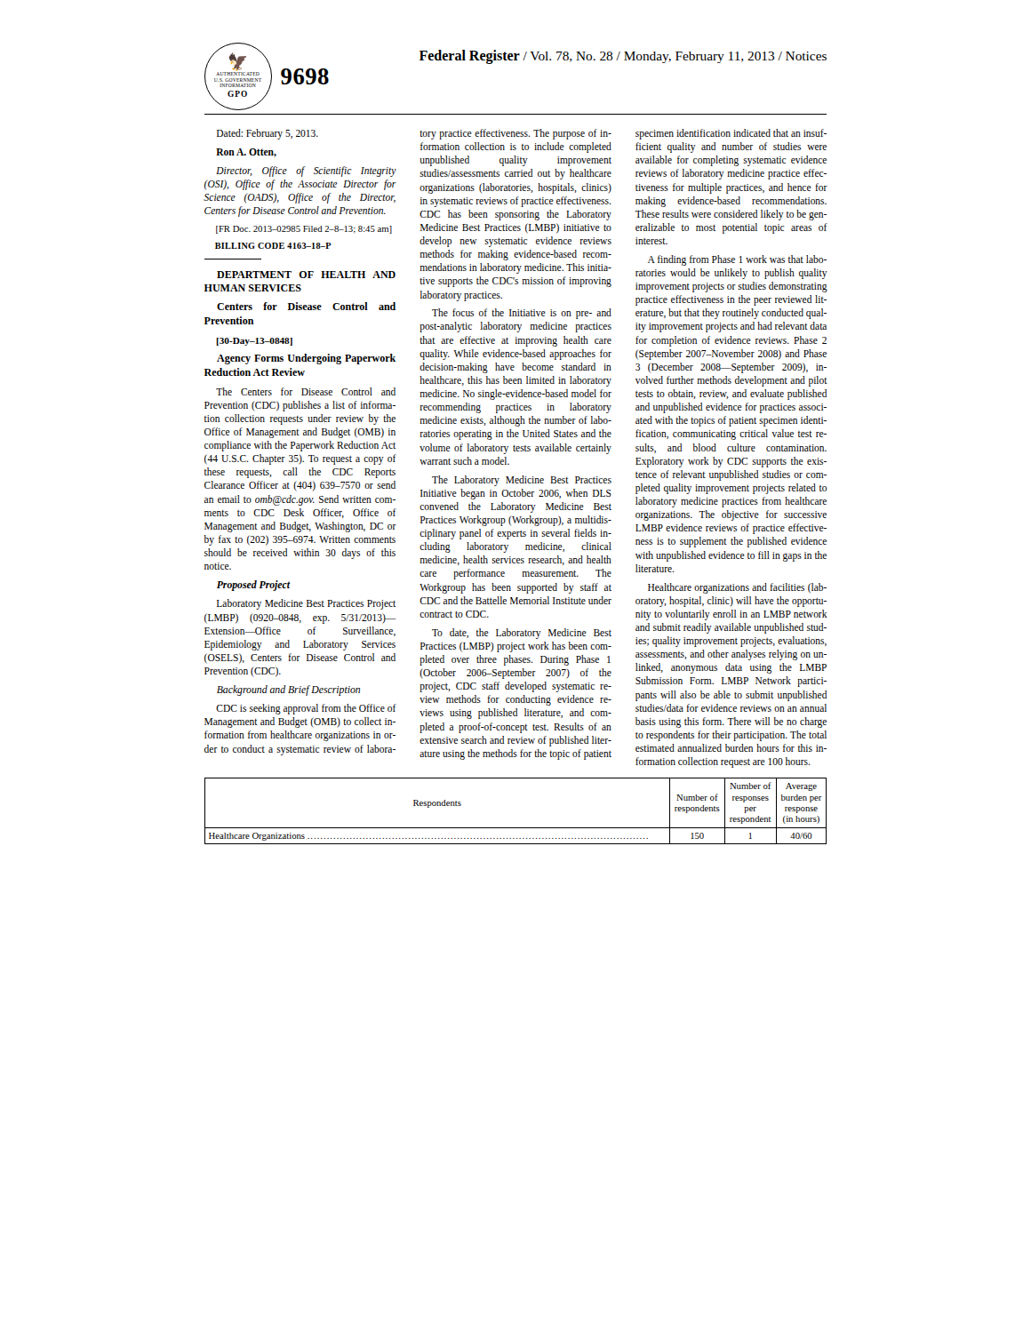🦅
AUTHENTICATED
U.S. GOVERNMENT
INFORMATION
GPO
9698
Federal Register / Vol. 78, No. 28 / Monday, February 11, 2013 / Notices
Dated: February 5, 2013.
Ron A. Otten,
Director, Office of Scientific Integrity (OSI), Office of the Associate Director for Science (OADS), Office of the Director, Centers for Disease Control and Prevention.
[FR Doc. 2013–02985 Filed 2–8–13; 8:45 am]
BILLING CODE 4163–18–P
DEPARTMENT OF HEALTH AND HUMAN SERVICES
Centers for Disease Control and Prevention
[30-Day–13–0848]
Agency Forms Undergoing Paperwork Reduction Act Review
The Centers for Disease Control and Prevention (CDC) publishes a list of information collection requests under review by the Office of Management and Budget (OMB) in compliance with the Paperwork Reduction Act (44 U.S.C. Chapter 35). To request a copy of these requests, call the CDC Reports Clearance Officer at (404) 639–7570 or send an email to omb@cdc.gov. Send written comments to CDC Desk Officer, Office of Management and Budget, Washington, DC or by fax to (202) 395–6974. Written comments should be received within 30 days of this notice.
Proposed Project
Laboratory Medicine Best Practices Project (LMBP) (0920–0848, exp. 5/31/2013)—Extension—Office of Surveillance, Epidemiology and Laboratory Services (OSELS), Centers for Disease Control and Prevention (CDC).
Background and Brief Description
CDC is seeking approval from the Office of Management and Budget (OMB) to collect information from healthcare organizations in order to conduct a systematic review of laboratory practice effectiveness. The purpose of information collection is to include completed unpublished quality improvement studies/assessments carried out by healthcare organizations (laboratories, hospitals, clinics) in systematic reviews of practice effectiveness. CDC has been sponsoring the Laboratory Medicine Best Practices (LMBP) initiative to develop new systematic evidence reviews methods for making evidence-based recommendations in laboratory medicine. This initiative supports the CDC's mission of improving laboratory practices.
The focus of the Initiative is on pre- and post-analytic laboratory medicine practices that are effective at improving health care quality. While evidence-based approaches for decision-making have become standard in healthcare, this has been limited in laboratory medicine. No single-evidence-based model for recommending practices in laboratory medicine exists, although the number of laboratories operating in the United States and the volume of laboratory tests available certainly warrant such a model.
The Laboratory Medicine Best Practices Initiative began in October 2006, when DLS convened the Laboratory Medicine Best Practices Workgroup (Workgroup), a multidisciplinary panel of experts in several fields including laboratory medicine, clinical medicine, health services research, and health care performance measurement. The Workgroup has been supported by staff at CDC and the Battelle Memorial Institute under contract to CDC.
To date, the Laboratory Medicine Best Practices (LMBP) project work has been completed over three phases. During Phase 1 (October 2006–September 2007) of the project, CDC staff developed systematic review methods for conducting evidence reviews using published literature, and completed a proof-of-concept test. Results of an extensive search and review of published literature using the methods for the topic of patient specimen identification indicated that an insufficient quality and number of studies were available for completing systematic evidence reviews of laboratory medicine practice effectiveness for multiple practices, and hence for making evidence-based recommendations. These results were considered likely to be generalizable to most potential topic areas of interest.
A finding from Phase 1 work was that laboratories would be unlikely to publish quality improvement projects or studies demonstrating practice effectiveness in the peer reviewed literature, but that they routinely conducted quality improvement projects and had relevant data for completion of evidence reviews. Phase 2 (September 2007–November 2008) and Phase 3 (December 2008—September 2009), involved further methods development and pilot tests to obtain, review, and evaluate published and unpublished evidence for practices associated with the topics of patient specimen identification, communicating critical value test results, and blood culture contamination. Exploratory work by CDC supports the existence of relevant unpublished studies or completed quality improvement projects related to laboratory medicine practices from healthcare organizations. The objective for successive LMBP evidence reviews of practice effectiveness is to supplement the published evidence with unpublished evidence to fill in gaps in the literature.
Healthcare organizations and facilities (laboratory, hospital, clinic) will have the opportunity to voluntarily enroll in an LMBP network and submit readily available unpublished studies; quality improvement projects, evaluations, assessments, and other analyses relying on unlinked, anonymous data using the LMBP Submission Form. LMBP Network participants will also be able to submit unpublished studies/data for evidence reviews on an annual basis using this form. There will be no charge to respondents for their participation. The total estimated annualized burden hours for this information collection request are 100 hours.
| Respondents | Number of respondents | Number of responses per respondent | Average burden per response (in hours) |
| --- | --- | --- | --- |
| Healthcare Organizations ......................................................................................................... | 150 | 1 | 40/60 |